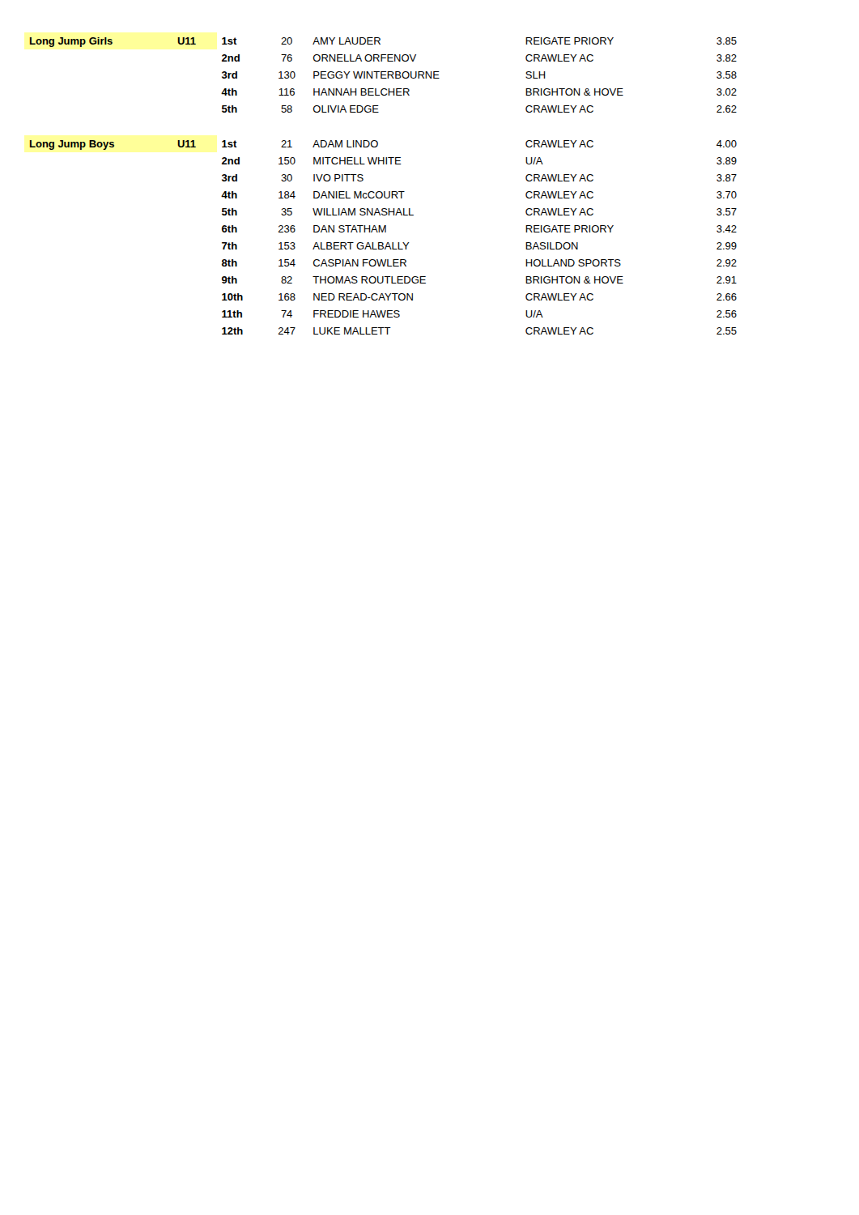| Long Jump Girls | U11 | 1st | 20 | AMY LAUDER | REIGATE PRIORY | 3.85 |
| | | 2nd | 76 | ORNELLA ORFENOV | CRAWLEY AC | 3.82 |
| | | 3rd | 130 | PEGGY WINTERBOURNE | SLH | 3.58 |
| | | 4th | 116 | HANNAH BELCHER | BRIGHTON & HOVE | 3.02 |
| | | 5th | 58 | OLIVIA EDGE | CRAWLEY AC | 2.62 |
| Long Jump Boys | U11 | 1st | 21 | ADAM LINDO | CRAWLEY AC | 4.00 |
| | | 2nd | 150 | MITCHELL WHITE | U/A | 3.89 |
| | | 3rd | 30 | IVO PITTS | CRAWLEY AC | 3.87 |
| | | 4th | 184 | DANIEL McCOURT | CRAWLEY AC | 3.70 |
| | | 5th | 35 | WILLIAM SNASHALL | CRAWLEY AC | 3.57 |
| | | 6th | 236 | DAN STATHAM | REIGATE PRIORY | 3.42 |
| | | 7th | 153 | ALBERT GALBALLY | BASILDON | 2.99 |
| | | 8th | 154 | CASPIAN FOWLER | HOLLAND SPORTS | 2.92 |
| | | 9th | 82 | THOMAS ROUTLEDGE | BRIGHTON & HOVE | 2.91 |
| | | 10th | 168 | NED READ-CAYTON | CRAWLEY AC | 2.66 |
| | | 11th | 74 | FREDDIE HAWES | U/A | 2.56 |
| | | 12th | 247 | LUKE MALLETT | CRAWLEY AC | 2.55 |